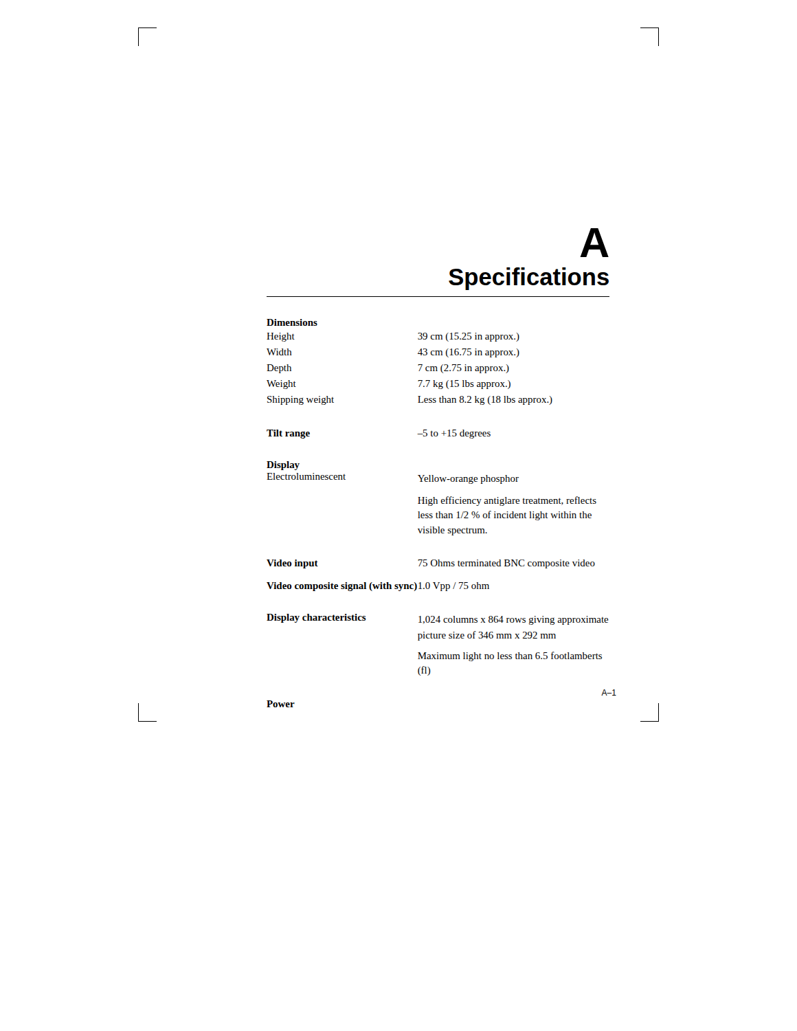A
Specifications
| Dimensions | |
| Height | 39 cm (15.25 in approx.) |
| Width | 43 cm (16.75 in approx.) |
| Depth | 7 cm (2.75 in approx.) |
| Weight | 7.7 kg (15 lbs approx.) |
| Shipping weight | Less than 8.2 kg (18 lbs approx.) |
| Tilt range | –5 to +15 degrees |
| Display | |
| Electroluminescent | Yellow-orange phosphor High efficiency antiglare treatment, reflects less than 1/2 % of incident light within the visible spectrum. |
| Video input | 75 Ohms terminated BNC composite video |
| Video composite signal (with sync) | 1.0 Vpp / 75 ohm |
| Display characteristics | 1,024 columns x 864 rows giving approximate picture size of 346 mm x 292 mm Maximum light no less than 6.5 footlamberts (fl) |
| Power | |
A–1